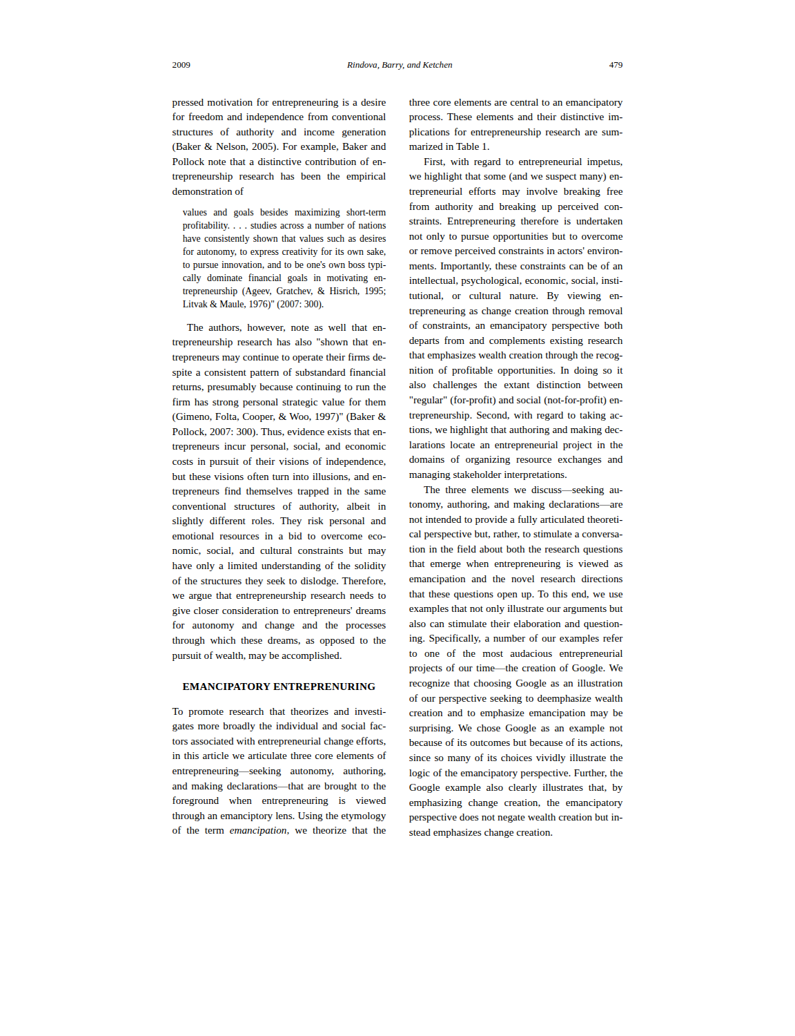2009 Rindova, Barry, and Ketchen 479
pressed motivation for entrepreneuring is a desire for freedom and independence from conventional structures of authority and income generation (Baker & Nelson, 2005). For example, Baker and Pollock note that a distinctive contribution of entrepreneurship research has been the empirical demonstration of
values and goals besides maximizing short-term profitability. . . . studies across a number of nations have consistently shown that values such as desires for autonomy, to express creativity for its own sake, to pursue innovation, and to be one's own boss typically dominate financial goals in motivating entrepreneurship (Ageev, Gratchev, & Hisrich, 1995; Litvak & Maule, 1976)" (2007: 300).
The authors, however, note as well that entrepreneurship research has also "shown that entrepreneurs may continue to operate their firms despite a consistent pattern of substandard financial returns, presumably because continuing to run the firm has strong personal strategic value for them (Gimeno, Folta, Cooper, & Woo, 1997)" (Baker & Pollock, 2007: 300). Thus, evidence exists that entrepreneurs incur personal, social, and economic costs in pursuit of their visions of independence, but these visions often turn into illusions, and entrepreneurs find themselves trapped in the same conventional structures of authority, albeit in slightly different roles. They risk personal and emotional resources in a bid to overcome economic, social, and cultural constraints but may have only a limited understanding of the solidity of the structures they seek to dislodge. Therefore, we argue that entrepreneurship research needs to give closer consideration to entrepreneurs' dreams for autonomy and change and the processes through which these dreams, as opposed to the pursuit of wealth, may be accomplished.
Emancipatory Entreprenuring
To promote research that theorizes and investigates more broadly the individual and social factors associated with entrepreneurial change efforts, in this article we articulate three core elements of entrepreneuring—seeking autonomy, authoring, and making declarations—that are brought to the foreground when entrepreneuring is viewed through an emanciptory lens. Using the etymology of the term emancipation, we theorize that the three core elements are central to an emancipatory process. These elements and their distinctive implications for entrepreneurship research are summarized in Table 1.
First, with regard to entrepreneurial impetus, we highlight that some (and we suspect many) entrepreneurial efforts may involve breaking free from authority and breaking up perceived constraints. Entrepreneuring therefore is undertaken not only to pursue opportunities but to overcome or remove perceived constraints in actors' environments. Importantly, these constraints can be of an intellectual, psychological, economic, social, institutional, or cultural nature. By viewing entrepreneuring as change creation through removal of constraints, an emancipatory perspective both departs from and complements existing research that emphasizes wealth creation through the recognition of profitable opportunities. In doing so it also challenges the extant distinction between "regular" (for-profit) and social (not-for-profit) entrepreneurship. Second, with regard to taking actions, we highlight that authoring and making declarations locate an entrepreneurial project in the domains of organizing resource exchanges and managing stakeholder interpretations.
The three elements we discuss—seeking autonomy, authoring, and making declarations—are not intended to provide a fully articulated theoretical perspective but, rather, to stimulate a conversation in the field about both the research questions that emerge when entrepreneuring is viewed as emancipation and the novel research directions that these questions open up. To this end, we use examples that not only illustrate our arguments but also can stimulate their elaboration and questioning. Specifically, a number of our examples refer to one of the most audacious entrepreneurial projects of our time—the creation of Google. We recognize that choosing Google as an illustration of our perspective seeking to deemphasize wealth creation and to emphasize emancipation may be surprising. We chose Google as an example not because of its outcomes but because of its actions, since so many of its choices vividly illustrate the logic of the emancipatory perspective. Further, the Google example also clearly illustrates that, by emphasizing change creation, the emancipatory perspective does not negate wealth creation but instead emphasizes change creation.